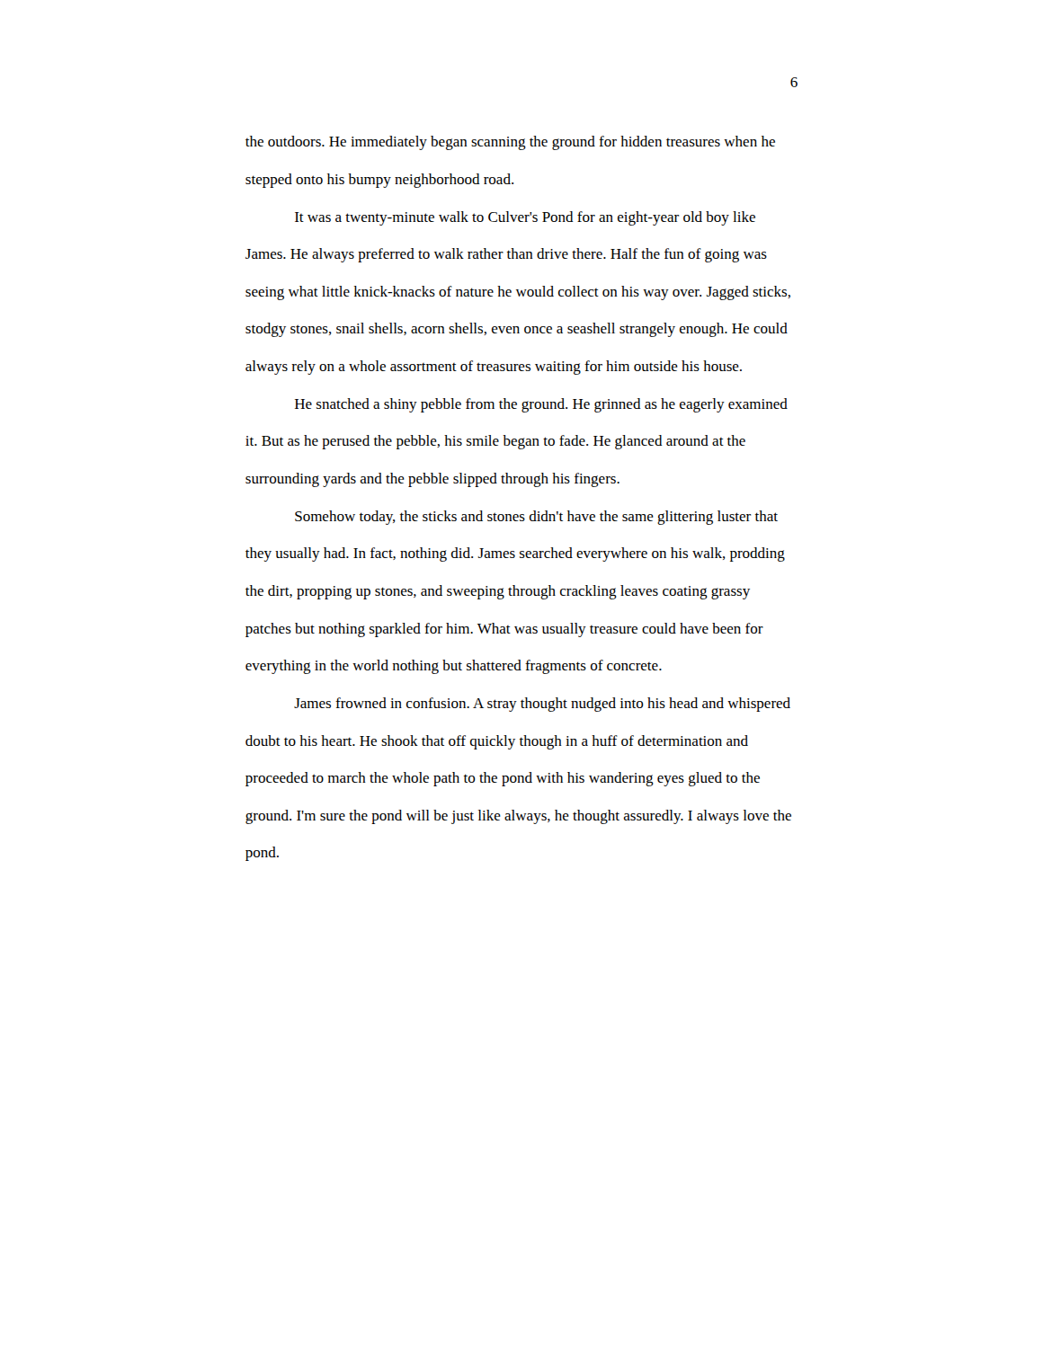6
the outdoors. He immediately began scanning the ground for hidden treasures when he stepped onto his bumpy neighborhood road.
It was a twenty-minute walk to Culver's Pond for an eight-year old boy like James. He always preferred to walk rather than drive there. Half the fun of going was seeing what little knick-knacks of nature he would collect on his way over. Jagged sticks, stodgy stones, snail shells, acorn shells, even once a seashell strangely enough. He could always rely on a whole assortment of treasures waiting for him outside his house.
He snatched a shiny pebble from the ground. He grinned as he eagerly examined it. But as he perused the pebble, his smile began to fade. He glanced around at the surrounding yards and the pebble slipped through his fingers.
Somehow today, the sticks and stones didn't have the same glittering luster that they usually had. In fact, nothing did. James searched everywhere on his walk, prodding the dirt, propping up stones, and sweeping through crackling leaves coating grassy patches but nothing sparkled for him. What was usually treasure could have been for everything in the world nothing but shattered fragments of concrete.
James frowned in confusion. A stray thought nudged into his head and whispered doubt to his heart. He shook that off quickly though in a huff of determination and proceeded to march the whole path to the pond with his wandering eyes glued to the ground. I'm sure the pond will be just like always, he thought assuredly. I always love the pond.